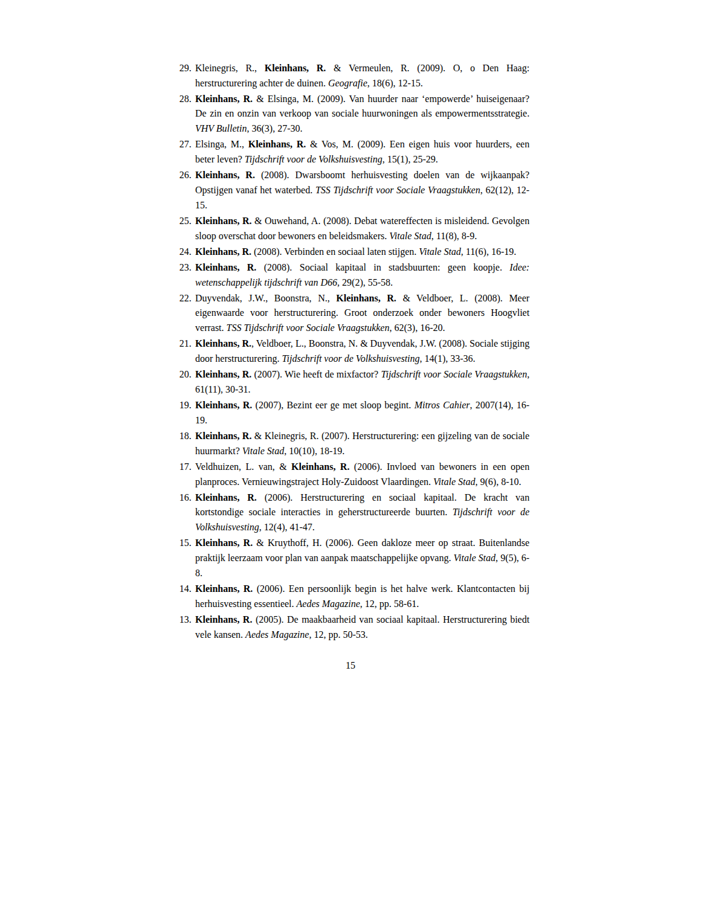29. Kleinegris, R., Kleinhans, R. & Vermeulen, R. (2009). O, o Den Haag: herstructurering achter de duinen. Geografie, 18(6), 12-15.
28. Kleinhans, R. & Elsinga, M. (2009). Van huurder naar ‘empowerde’ huiseigenaar? De zin en onzin van verkoop van sociale huurwoningen als empowermentsstrategie. VHV Bulletin, 36(3), 27-30.
27. Elsinga, M., Kleinhans, R. & Vos, M. (2009). Een eigen huis voor huurders, een beter leven? Tijdschrift voor de Volkshuisvesting, 15(1), 25-29.
26. Kleinhans, R. (2008). Dwarsboomt herhuisvesting doelen van de wijkaanpak? Opstijgen vanaf het waterbed. TSS Tijdschrift voor Sociale Vraagstukken, 62(12), 12-15.
25. Kleinhans, R. & Ouwehand, A. (2008). Debat watereffecten is misleidend. Gevolgen sloop overschat door bewoners en beleidsmakers. Vitale Stad, 11(8), 8-9.
24. Kleinhans, R. (2008). Verbinden en sociaal laten stijgen. Vitale Stad, 11(6), 16-19.
23. Kleinhans, R. (2008). Sociaal kapitaal in stadsbuurten: geen koopje. Idee: wetenschappelijk tijdschrift van D66, 29(2), 55-58.
22. Duyvendak, J.W., Boonstra, N., Kleinhans, R. & Veldboer, L. (2008). Meer eigenwaarde voor herstructurering. Groot onderzoek onder bewoners Hoogvliet verrast. TSS Tijdschrift voor Sociale Vraagstukken, 62(3), 16-20.
21. Kleinhans, R., Veldboer, L., Boonstra, N. & Duyvendak, J.W. (2008). Sociale stijging door herstructurering. Tijdschrift voor de Volkshuisvesting, 14(1), 33-36.
20. Kleinhans, R. (2007). Wie heeft de mixfactor? Tijdschrift voor Sociale Vraagstukken, 61(11), 30-31.
19. Kleinhans, R. (2007), Bezint eer ge met sloop begint. Mitros Cahier, 2007(14), 16-19.
18. Kleinhans, R. & Kleinegris, R. (2007). Herstructurering: een gijzeling van de sociale huurmarkt? Vitale Stad, 10(10), 18-19.
17. Veldhuizen, L. van, & Kleinhans, R. (2006). Invloed van bewoners in een open planproces. Vernieuwingstraject Holy-Zuidoost Vlaardingen. Vitale Stad, 9(6), 8-10.
16. Kleinhans, R. (2006). Herstructurering en sociaal kapitaal. De kracht van kortstondige sociale interacties in geherstructureerde buurten. Tijdschrift voor de Volkshuisvesting, 12(4), 41-47.
15. Kleinhans, R. & Kruythoff, H. (2006). Geen dakloze meer op straat. Buitenlandse praktijk leerzaam voor plan van aanpak maatschappelijke opvang. Vitale Stad, 9(5), 6-8.
14. Kleinhans, R. (2006). Een persoonlijk begin is het halve werk. Klantcontacten bij herhuisvesting essentieel. Aedes Magazine, 12, pp. 58-61.
13. Kleinhans, R. (2005). De maakbaarheid van sociaal kapitaal. Herstructurering biedt vele kansen. Aedes Magazine, 12, pp. 50-53.
15